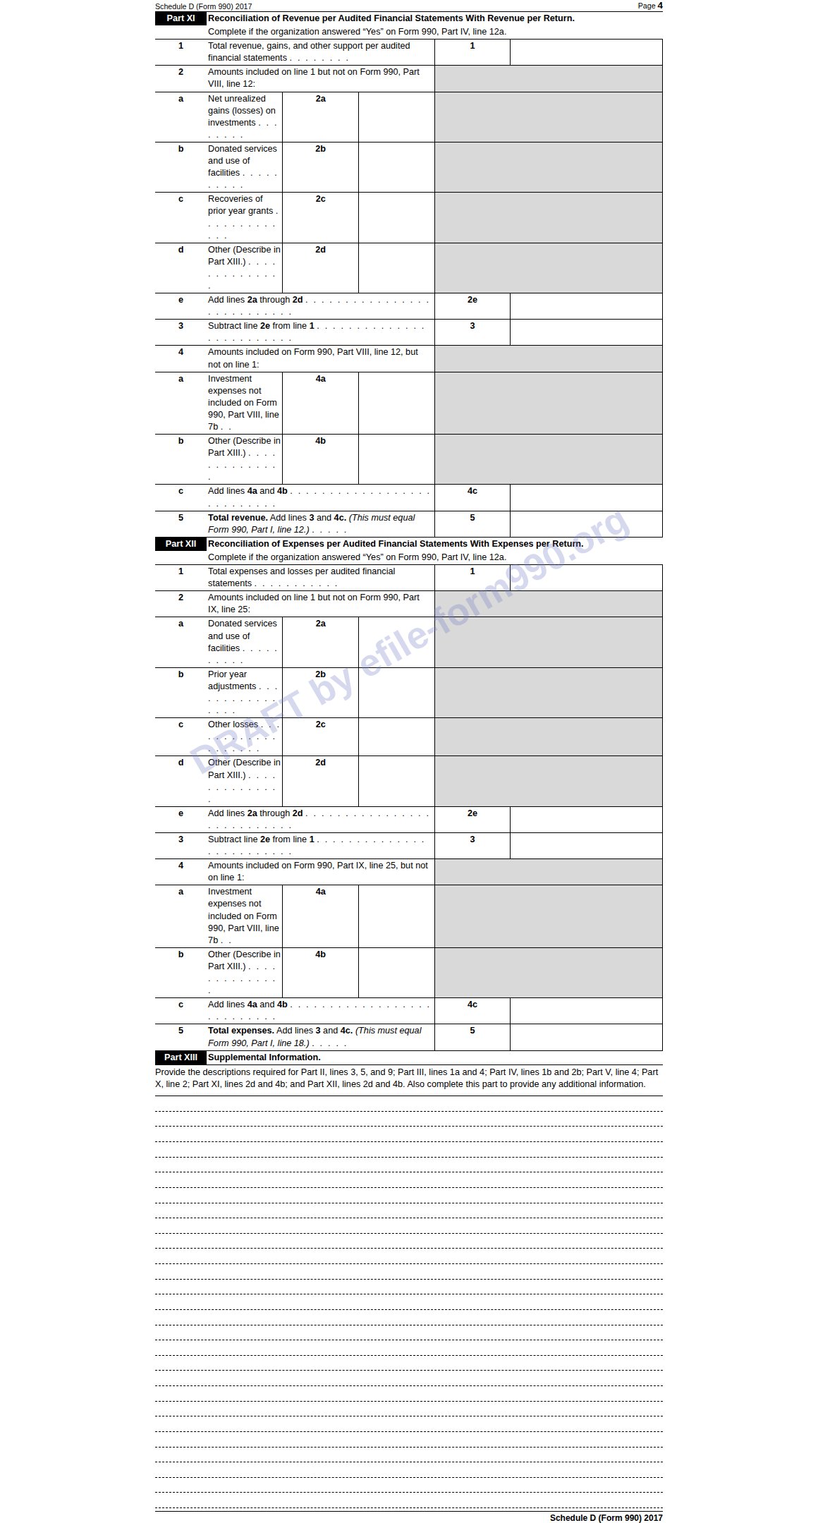DRAFT by efile-form990.org
Schedule D (Form 990) 2017
Page 4
| Part XI | Reconciliation of Revenue per Audited Financial Statements With Revenue per Return. |
| | Complete if the organization answered “Yes” on Form 990, Part IV, line 12a. |
| 1 | Total revenue, gains, and other support per audited financial statements . . . . . . . . | 1 | |
| 2 | Amounts included on line 1 but not on Form 990, Part VIII, line 12: | |
| a | Net unrealized gains (losses) on investments . . . . . . . . | 2a | | |
| b | Donated services and use of facilities . . . . . . . . . . | 2b | | |
| c | Recoveries of prior year grants . . . . . . . . . . . . . | 2c | | |
| d | Other (Describe in Part XIII.) . . . . . . . . . . . . . . | 2d | | |
| e | Add lines 2a through 2d . . . . . . . . . . . . . . . . . . . . . . . . . . . | 2e | |
| 3 | Subtract line 2e from line 1 . . . . . . . . . . . . . . . . . . . . . . . . . | 3 | |
| 4 | Amounts included on Form 990, Part VIII, line 12, but not on line 1: | |
| a | Investment expenses not included on Form 990, Part VIII, line 7b . . | 4a | | |
| b | Other (Describe in Part XIII.) . . . . . . . . . . . . . . | 4b | | |
| c | Add lines 4a and 4b . . . . . . . . . . . . . . . . . . . . . . . . . . . | 4c | |
| 5 | Total revenue. Add lines 3 and 4c. (This must equal Form 990, Part I, line 12.) . . . . . | 5 | |
| Part XII | Reconciliation of Expenses per Audited Financial Statements With Expenses per Return. |
| | Complete if the organization answered “Yes” on Form 990, Part IV, line 12a. |
| 1 | Total expenses and losses per audited financial statements . . . . . . . . . . . | 1 | |
| 2 | Amounts included on line 1 but not on Form 990, Part IX, line 25: | |
| a | Donated services and use of facilities . . . . . . . . . . | 2a | | |
| b | Prior year adjustments . . . . . . . . . . . . . . . . | 2b | | |
| c | Other losses . . . . . . . . . . . . . . . . . . . | 2c | | |
| d | Other (Describe in Part XIII.) . . . . . . . . . . . . . . | 2d | | |
| e | Add lines 2a through 2d . . . . . . . . . . . . . . . . . . . . . . . . . . . | 2e | |
| 3 | Subtract line 2e from line 1 . . . . . . . . . . . . . . . . . . . . . . . . . | 3 | |
| 4 | Amounts included on Form 990, Part IX, line 25, but not on line 1: | |
| a | Investment expenses not included on Form 990, Part VIII, line 7b . . | 4a | | |
| b | Other (Describe in Part XIII.) . . . . . . . . . . . . . . | 4b | | |
| c | Add lines 4a and 4b . . . . . . . . . . . . . . . . . . . . . . . . . . . | 4c | |
| 5 | Total expenses. Add lines 3 and 4c. (This must equal Form 990, Part I, line 18.) . . . . . | 5 | |
| Part XIII | Supplemental Information. |
Provide the descriptions required for Part II, lines 3, 5, and 9; Part III, lines 1a and 4; Part IV, lines 1b and 2b; Part V, line 4; Part X, line 2; Part XI, lines 2d and 4b; and Part XII, lines 2d and 4b. Also complete this part to provide any additional information.
Schedule D (Form 990) 2017